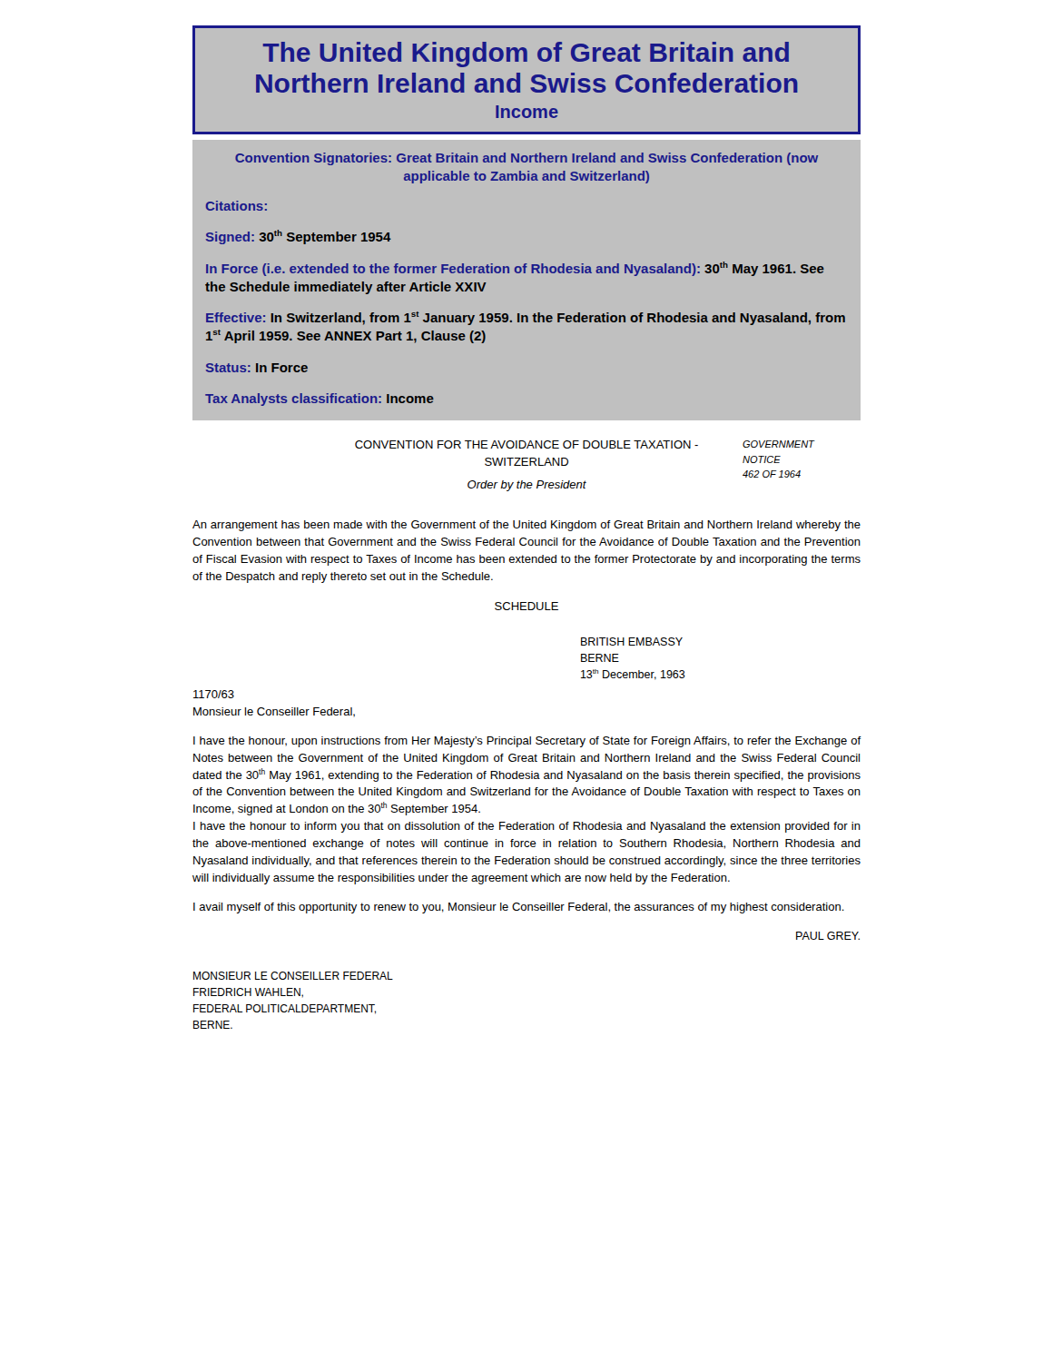The United Kingdom of Great Britain and Northern Ireland and Swiss Confederation
Income
Convention Signatories: Great Britain and Northern Ireland and Swiss Confederation (now applicable to Zambia and Switzerland)
Citations:
Signed: 30th September 1954
In Force (i.e. extended to the former Federation of Rhodesia and Nyasaland): 30th May 1961. See the Schedule immediately after Article XXIV
Effective: In Switzerland, from 1st January 1959. In the Federation of Rhodesia and Nyasaland, from 1st April 1959. See ANNEX Part 1, Clause (2)
Status: In Force
Tax Analysts classification: Income
GOVERNMENT
NOTICE
462 OF 1964
CONVENTION FOR THE AVOIDANCE OF DOUBLE TAXATION - SWITZERLAND
Order by the President
An arrangement has been made with the Government of the United Kingdom of Great Britain and Northern Ireland whereby the Convention between that Government and the Swiss Federal Council for the Avoidance of Double Taxation and the Prevention of Fiscal Evasion with respect to Taxes of Income has been extended to the former Protectorate by and incorporating the terms of the Despatch and reply thereto set out in the Schedule.
SCHEDULE
BRITISH EMBASSY
BERNE
13th December, 1963
1170/63
Monsieur le Conseiller Federal,
I have the honour, upon instructions from Her Majesty’s Principal Secretary of State for Foreign Affairs, to refer the Exchange of Notes between the Government of the United Kingdom of Great Britain and Northern Ireland and the Swiss Federal Council dated the 30th May 1961, extending to the Federation of Rhodesia and Nyasaland on the basis therein specified, the provisions of the Convention between the United Kingdom and Switzerland for the Avoidance of Double Taxation with respect to Taxes on Income, signed at London on the 30th September 1954.
I have the honour to inform you that on dissolution of the Federation of Rhodesia and Nyasaland the extension provided for in the above-mentioned exchange of notes will continue in force in relation to Southern Rhodesia, Northern Rhodesia and Nyasaland individually, and that references therein to the Federation should be construed accordingly, since the three territories will individually assume the responsibilities under the agreement which are now held by the Federation.
I avail myself of this opportunity to renew to you, Monsieur le Conseiller Federal, the assurances of my highest consideration.
PAUL GREY.
MONSIEUR LE CONSEILLER FEDERAL
FRIEDRICH WAHLEN,
FEDERAL POLITICALDEPARTMENT,
BERNE.